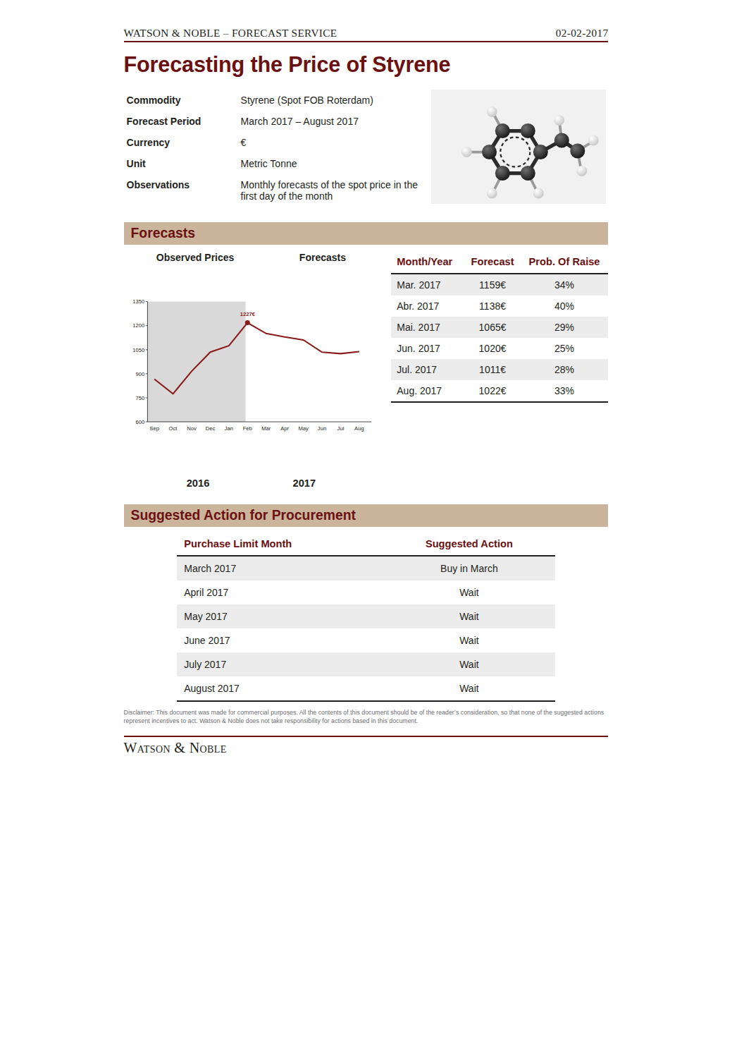Watson & Noble – Forecast Service
02-02-2017
Forecasting the Price of Styrene
| Commodity | Styrene (Spot FOB Roterdam) |
| Forecast Period | March 2017 – August 2017 |
| Currency | € |
| Unit | Metric Tonne |
| Observations | Monthly forecasts of the spot price in the first day of the month |
Forecasts
Observed Prices Forecasts
1350 1200 1050 900 750 600 Sep Oct Nov Dec Jan Feb Mar Apr May Jun Jul Aug 1227€
2016 2017
| Month/Year | Forecast | Prob. Of Raise |
| --- | --- | --- |
| Mar. 2017 | 1159€ | 34% |
| Abr. 2017 | 1138€ | 40% |
| Mai. 2017 | 1065€ | 29% |
| Jun. 2017 | 1020€ | 25% |
| Jul. 2017 | 1011€ | 28% |
| Aug. 2017 | 1022€ | 33% |
Suggested Action for Procurement
| Purchase Limit Month | Suggested Action |
| --- | --- |
| March 2017 | Buy in March |
| April 2017 | Wait |
| May 2017 | Wait |
| June 2017 | Wait |
| July 2017 | Wait |
| August 2017 | Wait |
Disclaimer: This document was made for commercial purposes. All the contents of this document should be of the reader’s consideration, so that none of the suggested actions represent incentives to act. Watson & Noble does not take responsibility for actions based in this document.
Watson & Noble